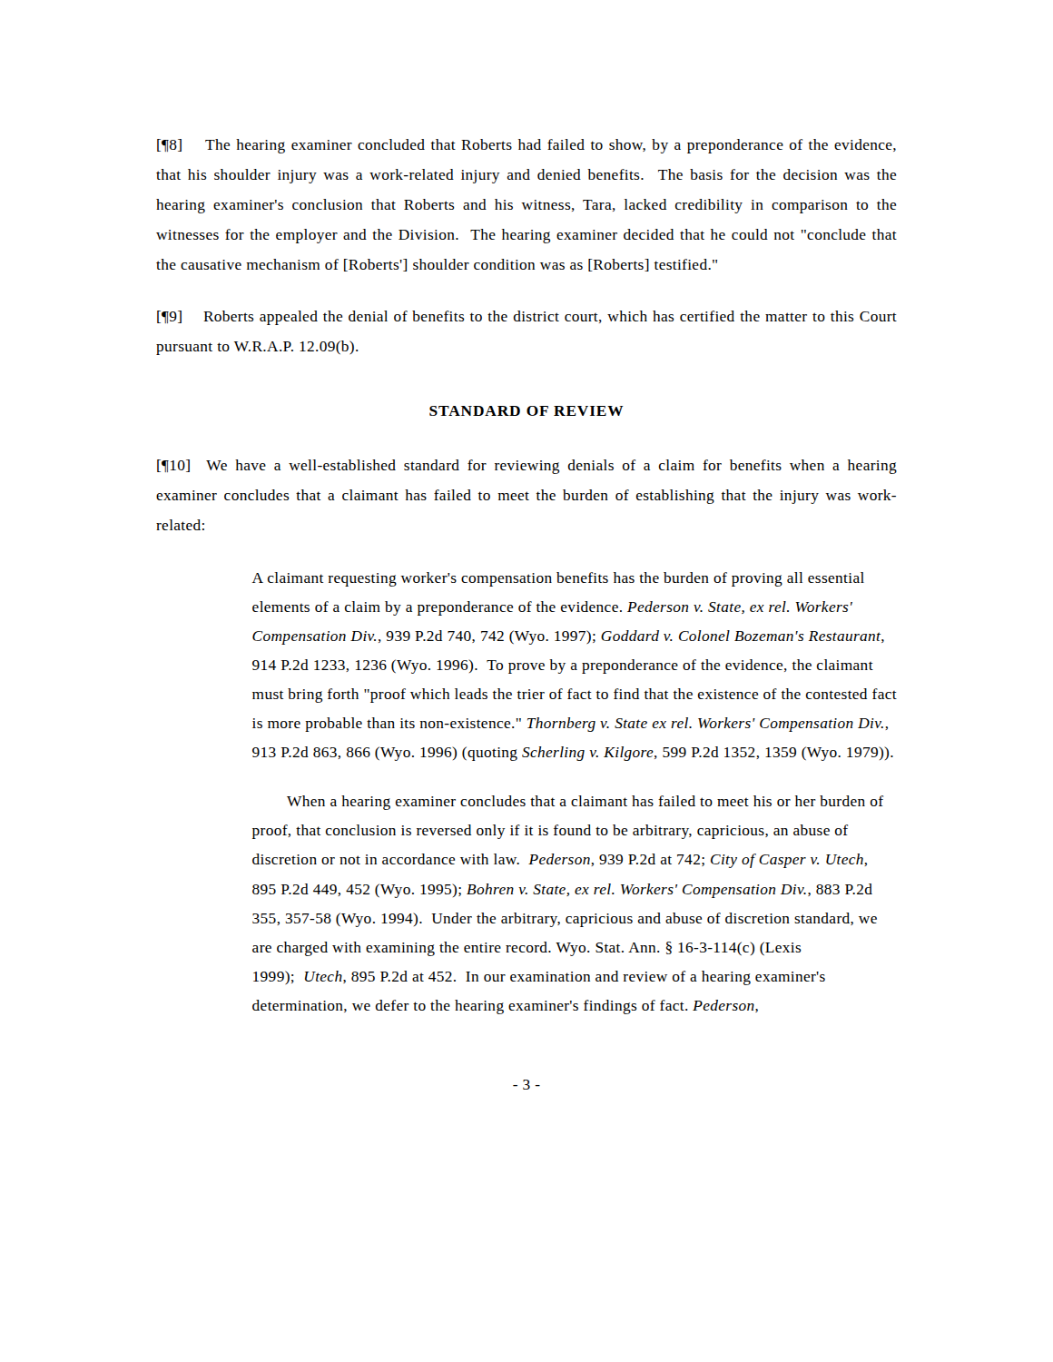[¶8] The hearing examiner concluded that Roberts had failed to show, by a preponderance of the evidence, that his shoulder injury was a work-related injury and denied benefits. The basis for the decision was the hearing examiner's conclusion that Roberts and his witness, Tara, lacked credibility in comparison to the witnesses for the employer and the Division. The hearing examiner decided that he could not "conclude that the causative mechanism of [Roberts'] shoulder condition was as [Roberts] testified."
[¶9] Roberts appealed the denial of benefits to the district court, which has certified the matter to this Court pursuant to W.R.A.P. 12.09(b).
STANDARD OF REVIEW
[¶10] We have a well-established standard for reviewing denials of a claim for benefits when a hearing examiner concludes that a claimant has failed to meet the burden of establishing that the injury was work-related:
A claimant requesting worker's compensation benefits has the burden of proving all essential elements of a claim by a preponderance of the evidence. Pederson v. State, ex rel. Workers' Compensation Div., 939 P.2d 740, 742 (Wyo. 1997); Goddard v. Colonel Bozeman's Restaurant, 914 P.2d 1233, 1236 (Wyo. 1996). To prove by a preponderance of the evidence, the claimant must bring forth "proof which leads the trier of fact to find that the existence of the contested fact is more probable than its non-existence." Thornberg v. State ex rel. Workers' Compensation Div., 913 P.2d 863, 866 (Wyo. 1996) (quoting Scherling v. Kilgore, 599 P.2d 1352, 1359 (Wyo. 1979)).
When a hearing examiner concludes that a claimant has failed to meet his or her burden of proof, that conclusion is reversed only if it is found to be arbitrary, capricious, an abuse of discretion or not in accordance with law. Pederson, 939 P.2d at 742; City of Casper v. Utech, 895 P.2d 449, 452 (Wyo. 1995); Bohren v. State, ex rel. Workers' Compensation Div., 883 P.2d 355, 357-58 (Wyo. 1994). Under the arbitrary, capricious and abuse of discretion standard, we are charged with examining the entire record. Wyo. Stat. Ann. § 16-3-114(c) (Lexis 1999); Utech, 895 P.2d at 452. In our examination and review of a hearing examiner's determination, we defer to the hearing examiner's findings of fact. Pederson,
- 3 -